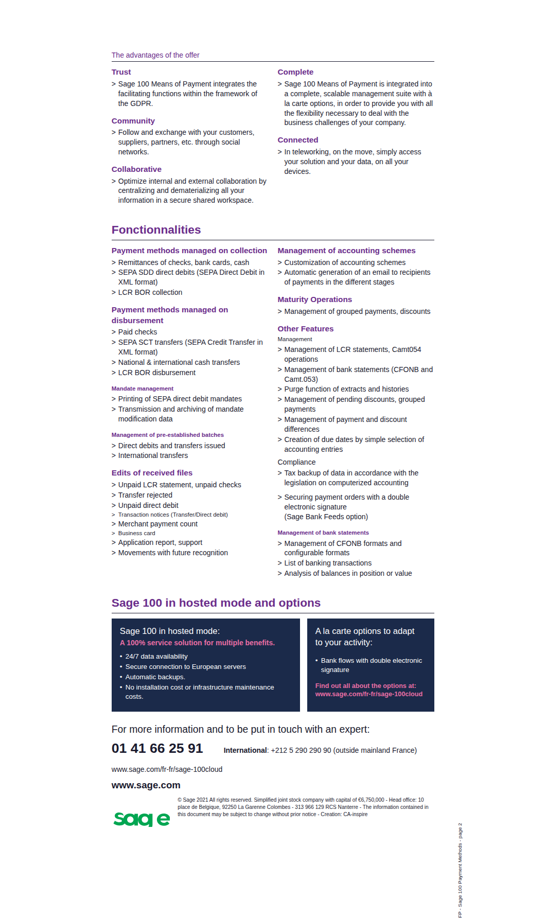The advantages of the offer
Trust
Sage 100 Means of Payment integrates the facilitating functions within the framework of the GDPR.
Community
Follow and exchange with your customers, suppliers, partners, etc. through social networks.
Collaborative
Optimize internal and external collaboration by centralizing and dematerializing all your information in a secure shared workspace.
Complete
Sage 100 Means of Payment is integrated into a complete, scalable management suite with à la carte options, in order to provide you with all the flexibility necessary to deal with the business challenges of your company.
Connected
In teleworking, on the move, simply access your solution and your data, on all your devices.
Fonctionnalities
Payment methods managed on collection
Remittances of checks, bank cards, cash
SEPA SDD direct debits (SEPA Direct Debit in XML format)
LCR BOR collection
Payment methods managed on disbursement
Paid checks
SEPA SCT transfers (SEPA Credit Transfer in XML format)
National & international cash transfers
LCR BOR disbursement
Mandate management
Printing of SEPA direct debit mandates
Transmission and archiving of mandate modification data
Management of pre-established batches
Direct debits and transfers issued
International transfers
Edits of received files
Unpaid LCR statement, unpaid checks
Transfer rejected
Unpaid direct debit
Transaction notices (Transfer/Direct debit)
Merchant payment count
Business card
Application report, support
Movements with future recognition
Management of accounting schemes
Customization of accounting schemes
Automatic generation of an email to recipients of payments in the different stages
Maturity Operations
Management of grouped payments, discounts
Other Features
Management
Management of LCR statements, Camt054 operations
Management of bank statements (CFONB and Camt.053)
Purge function of extracts and histories
Management of pending discounts, grouped payments
Management of payment and discount differences
Creation of due dates by simple selection of accounting entries
Compliance
Tax backup of data in accordance with the legislation on computerized accounting
Securing payment orders with a double electronic signature
(Sage Bank Feeds option)
Management of bank statements
Management of CFONB formats and configurable formats
List of banking transactions
Analysis of balances in position or value
Sage 100 in hosted mode and options
Sage 100 in hosted mode:
A 100% service solution for multiple benefits.
24/7 data availability
Secure connection to European servers
Automatic backups.
No installation cost or infrastructure maintenance costs.
A la carte options to adapt
to your activity:
Bank flows with double electronic signature
Find out all about the options at:
www.sage.com/fr-fr/sage-100cloud
For more information and to be put in touch with an expert:
01 41 66 25 91
International: +212 5 290 290 90 (outside mainland France)
www.sage.com/fr-fr/sage-100cloud
www.sage.com
Sage
© Sage 2021 All rights reserved. Simplified joint stock company with capital of €6,750,000 - Head office: 10 place de Belgique, 92250 La Garenne Colombes - 313 966 129 RCS Nanterre - The information contained in this document may be subject to change without prior notice - Creation: CA-inspire
FP - Sage 100 Payment Methods - page 2